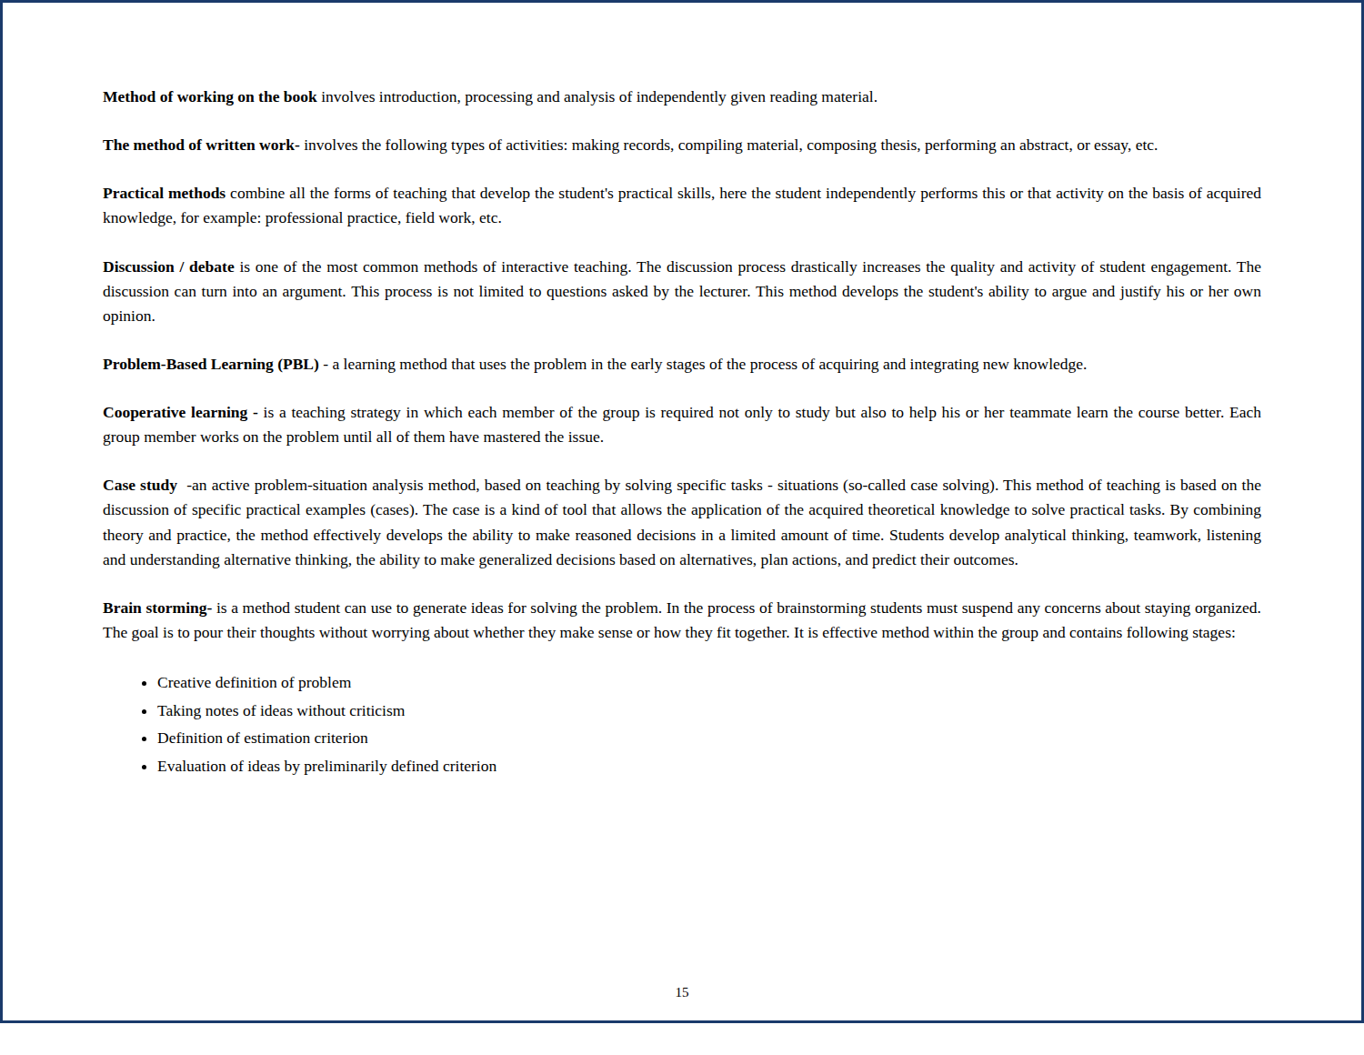Method of working on the book involves introduction, processing and analysis of independently given reading material.
The method of written work- involves the following types of activities: making records, compiling material, composing thesis, performing an abstract, or essay, etc.
Practical methods combine all the forms of teaching that develop the student's practical skills, here the student independently performs this or that activity on the basis of acquired knowledge, for example: professional practice, field work, etc.
Discussion / debate is one of the most common methods of interactive teaching. The discussion process drastically increases the quality and activity of student engagement. The discussion can turn into an argument. This process is not limited to questions asked by the lecturer. This method develops the student's ability to argue and justify his or her own opinion.
Problem-Based Learning (PBL) - a learning method that uses the problem in the early stages of the process of acquiring and integrating new knowledge.
Cooperative learning - is a teaching strategy in which each member of the group is required not only to study but also to help his or her teammate learn the course better. Each group member works on the problem until all of them have mastered the issue.
Case study -an active problem-situation analysis method, based on teaching by solving specific tasks - situations (so-called case solving). This method of teaching is based on the discussion of specific practical examples (cases). The case is a kind of tool that allows the application of the acquired theoretical knowledge to solve practical tasks. By combining theory and practice, the method effectively develops the ability to make reasoned decisions in a limited amount of time. Students develop analytical thinking, teamwork, listening and understanding alternative thinking, the ability to make generalized decisions based on alternatives, plan actions, and predict their outcomes.
Brain storming- is a method student can use to generate ideas for solving the problem. In the process of brainstorming students must suspend any concerns about staying organized. The goal is to pour their thoughts without worrying about whether they make sense or how they fit together. It is effective method within the group and contains following stages:
Creative definition of problem
Taking notes of ideas without criticism
Definition of estimation criterion
Evaluation of ideas by preliminarily defined criterion
15